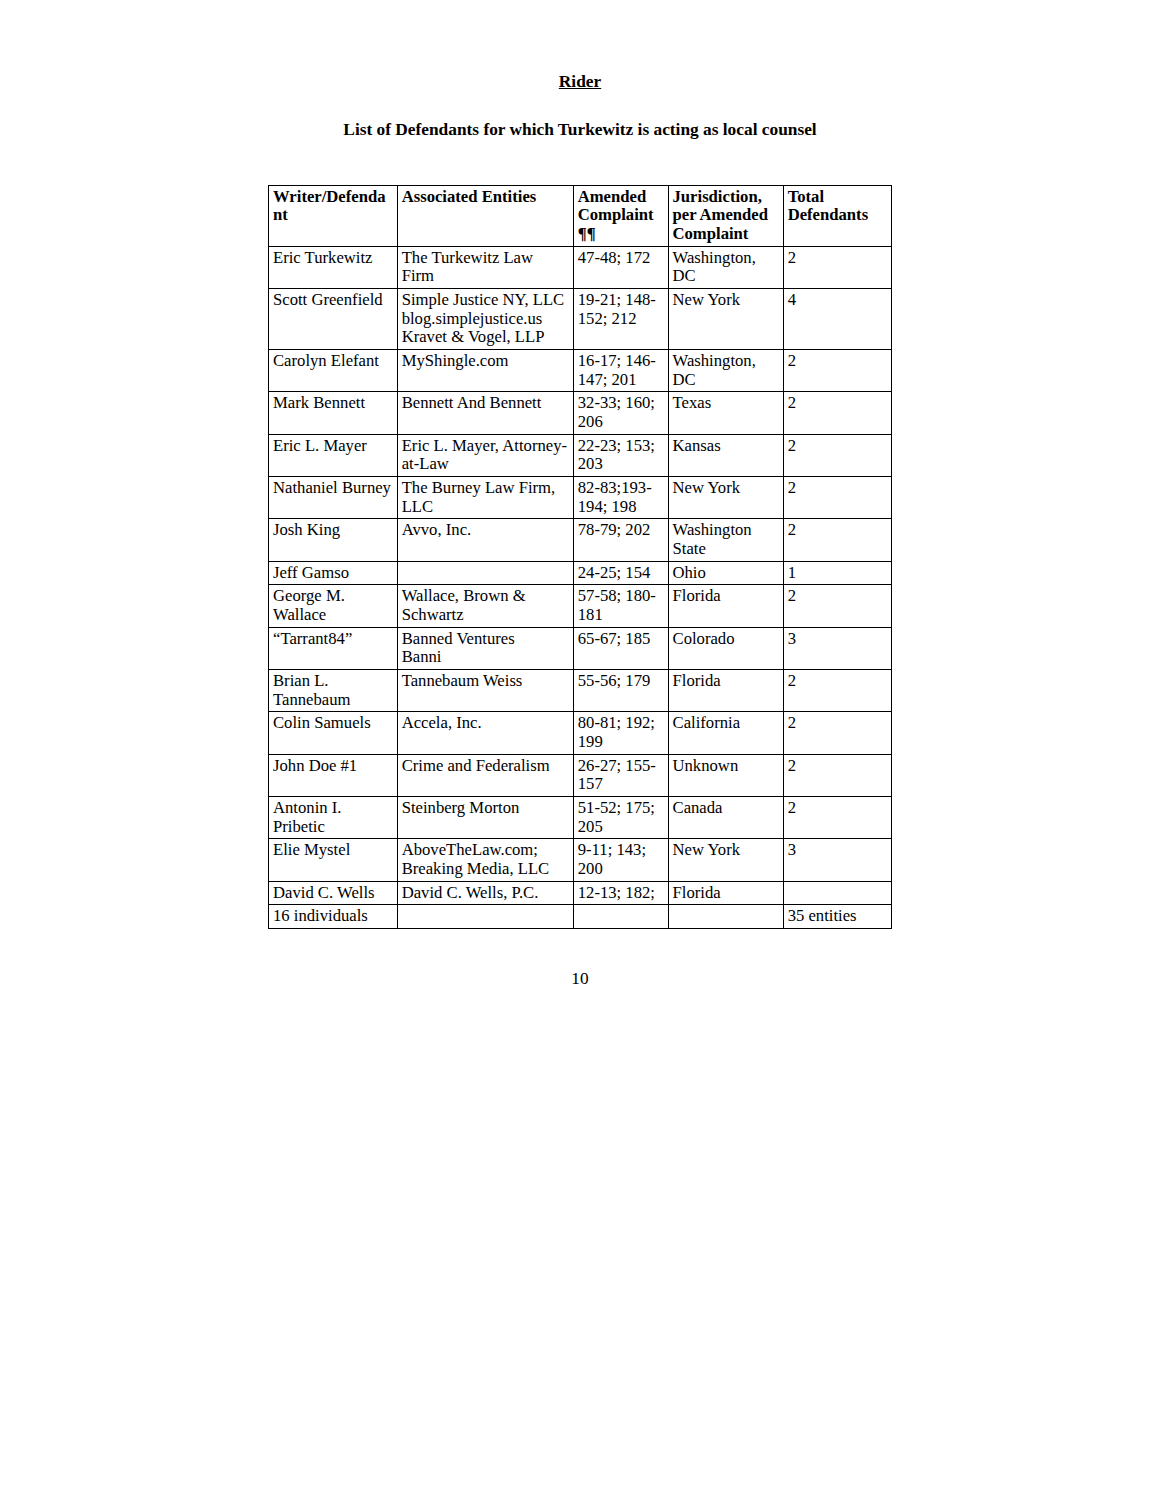Rider
List of Defendants for which Turkewitz is acting as local counsel
| Writer/Defendant | Associated Entities | Amended Complaint ¶¶ | Jurisdiction, per Amended Complaint | Total Defendants |
| --- | --- | --- | --- | --- |
| Eric Turkewitz | The Turkewitz Law Firm | 47-48; 172 | Washington, DC | 2 |
| Scott Greenfield | Simple Justice NY, LLC blog.simplejustice.us Kravet & Vogel, LLP | 19-21; 148-152; 212 | New York | 4 |
| Carolyn Elefant | MyShingle.com | 16-17; 146-147; 201 | Washington, DC | 2 |
| Mark Bennett | Bennett And Bennett | 32-33; 160; 206 | Texas | 2 |
| Eric L. Mayer | Eric L. Mayer, Attorney-at-Law | 22-23; 153; 203 | Kansas | 2 |
| Nathaniel Burney | The Burney Law Firm, LLC | 82-83;193-194; 198 | New York | 2 |
| Josh King | Avvo, Inc. | 78-79; 202 | Washington State | 2 |
| Jeff Gamso | | 24-25; 154 | Ohio | 1 |
| George M. Wallace | Wallace, Brown & Schwartz | 57-58; 180-181 | Florida | 2 |
| “Tarrant84” | Banned Ventures Banni | 65-67; 185 | Colorado | 3 |
| Brian L. Tannebaum | Tannebaum Weiss | 55-56; 179 | Florida | 2 |
| Colin Samuels | Accela, Inc. | 80-81; 192; 199 | California | 2 |
| John Doe #1 | Crime and Federalism | 26-27; 155-157 | Unknown | 2 |
| Antonin I. Pribetic | Steinberg Morton | 51-52; 175; 205 | Canada | 2 |
| Elie Mystel | AboveTheLaw.com; Breaking Media, LLC | 9-11; 143; 200 | New York | 3 |
| David C. Wells | David C. Wells, P.C. | 12-13; 182; | Florida | |
| 16 individuals | | | | 35 entities |
10